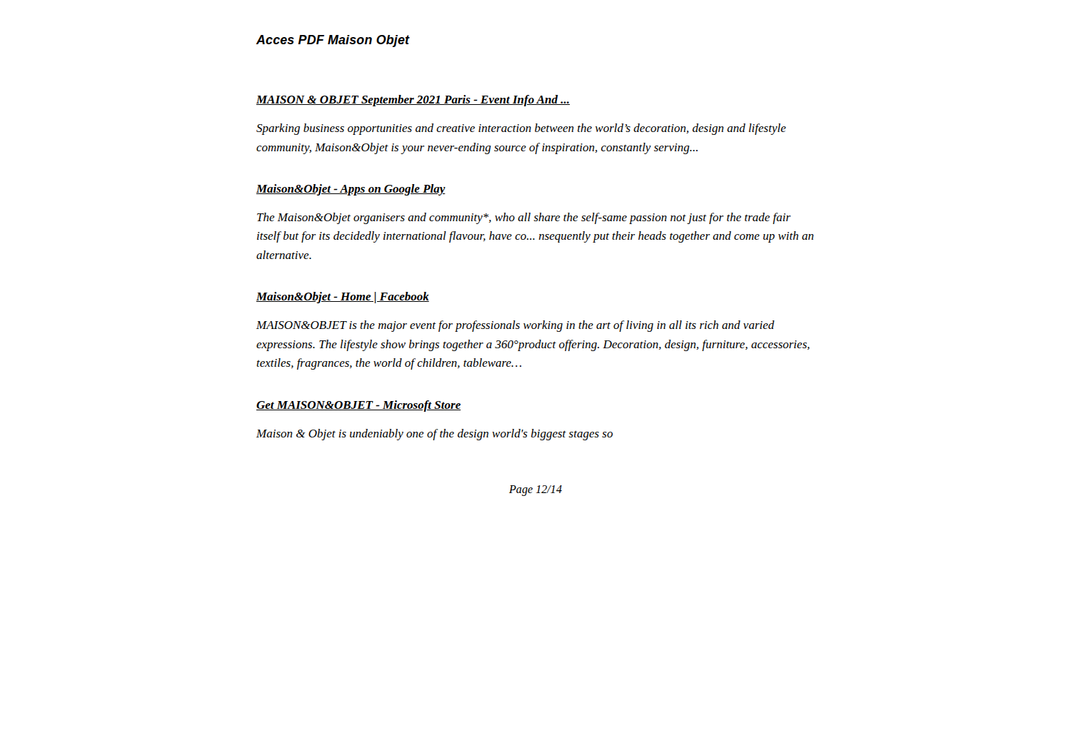Acces PDF Maison Objet
MAISON & OBJET September 2021 Paris - Event Info And ...
Sparking business opportunities and creative interaction between the world’s decoration, design and lifestyle community, Maison&Objet is your never-ending source of inspiration, constantly serving...
Maison&Objet - Apps on Google Play
The Maison&Objet organisers and community*, who all share the self-same passion not just for the trade fair itself but for its decidedly international flavour, have co... nsequently put their heads together and come up with an alternative.
Maison&Objet - Home | Facebook
MAISON&OBJET is the major event for professionals working in the art of living in all its rich and varied expressions. The lifestyle show brings together a 360°product offering. Decoration, design, furniture, accessories, textiles, fragrances, the world of children, tableware…
Get MAISON&OBJET - Microsoft Store
Maison & Objet is undeniably one of the design world's biggest stages so
Page 12/14